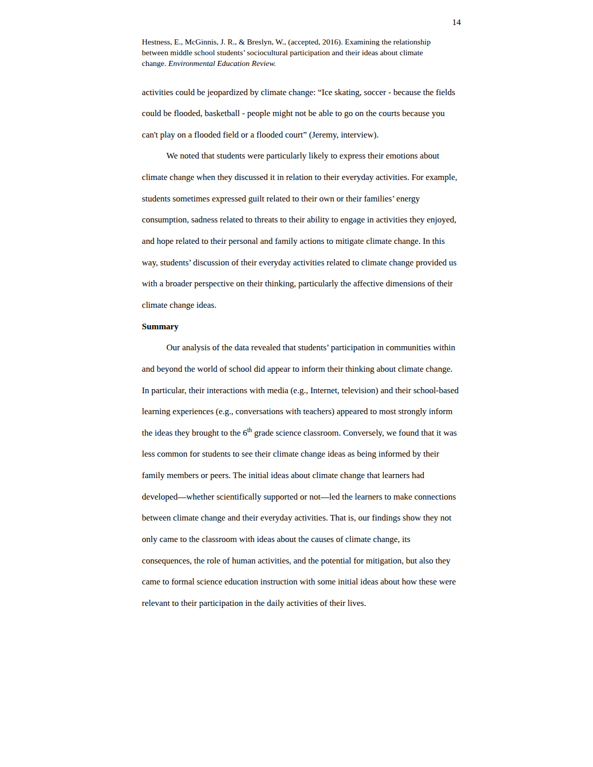14
Hestness, E., McGinnis, J. R., & Breslyn, W., (accepted, 2016). Examining the relationship between middle school students’ sociocultural participation and their ideas about climate change. Environmental Education Review.
activities could be jeopardized by climate change: “Ice skating, soccer - because the fields could be flooded, basketball - people might not be able to go on the courts because you can't play on a flooded field or a flooded court” (Jeremy, interview).
We noted that students were particularly likely to express their emotions about climate change when they discussed it in relation to their everyday activities. For example, students sometimes expressed guilt related to their own or their families’ energy consumption, sadness related to threats to their ability to engage in activities they enjoyed, and hope related to their personal and family actions to mitigate climate change. In this way, students’ discussion of their everyday activities related to climate change provided us with a broader perspective on their thinking, particularly the affective dimensions of their climate change ideas.
Summary
Our analysis of the data revealed that students’ participation in communities within and beyond the world of school did appear to inform their thinking about climate change. In particular, their interactions with media (e.g., Internet, television) and their school-based learning experiences (e.g., conversations with teachers) appeared to most strongly inform the ideas they brought to the 6th grade science classroom. Conversely, we found that it was less common for students to see their climate change ideas as being informed by their family members or peers. The initial ideas about climate change that learners had developed—whether scientifically supported or not—led the learners to make connections between climate change and their everyday activities. That is, our findings show they not only came to the classroom with ideas about the causes of climate change, its consequences, the role of human activities, and the potential for mitigation, but also they came to formal science education instruction with some initial ideas about how these were relevant to their participation in the daily activities of their lives.